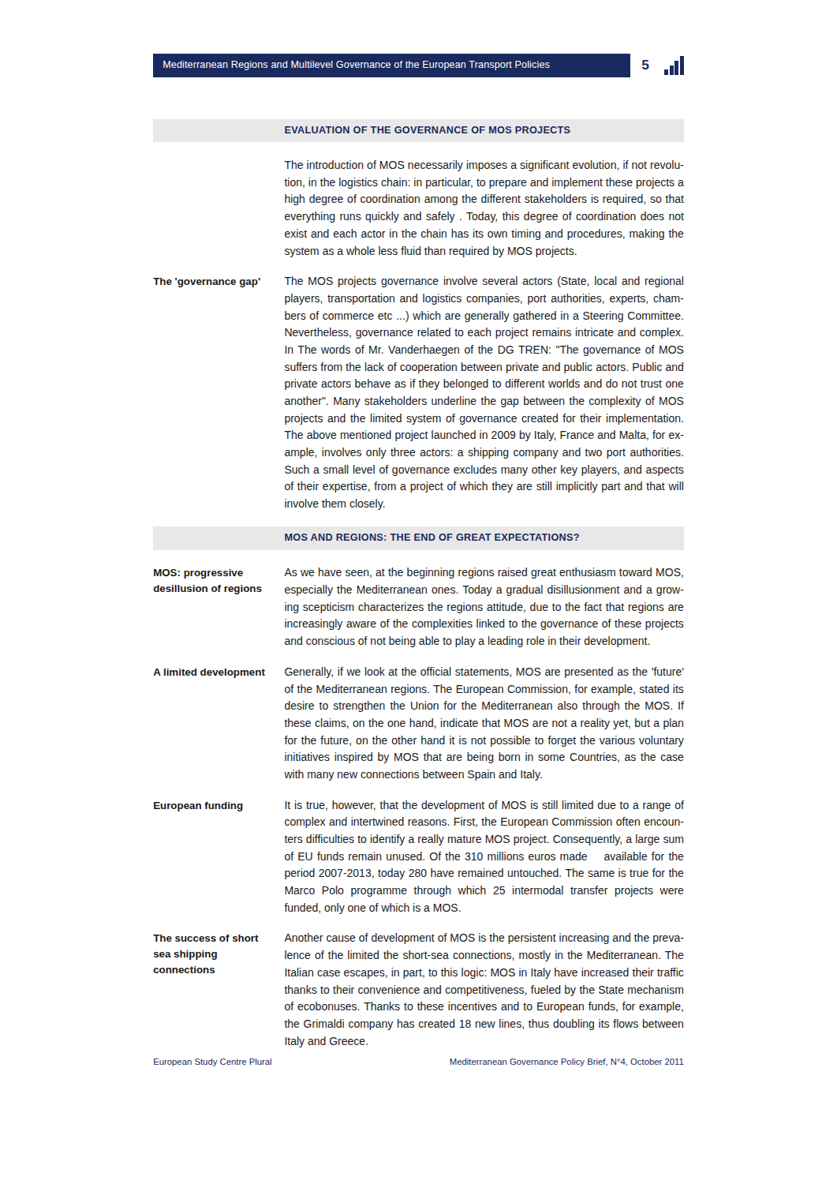Mediterranean Regions and Multilevel Governance of the European Transport Policies
5
EVALUATION OF THE GOVERNANCE OF MOS PROJECTS
The introduction of MOS necessarily imposes a significant evolution, if not revolution, in the logistics chain: in particular, to prepare and implement these projects a high degree of coordination among the different stakeholders is required, so that everything runs quickly and safely . Today, this degree of coordination does not exist and each actor in the chain has its own timing and procedures, making the system as a whole less fluid than required by MOS projects.
The 'governance gap'
The MOS projects governance involve several actors (State, local and regional players, transportation and logistics companies, port authorities, experts, chambers of commerce etc ...) which are generally gathered in a Steering Committee. Nevertheless, governance related to each project remains intricate and complex. In The words of Mr. Vanderhaegen of the DG TREN: "The governance of MOS suffers from the lack of cooperation between private and public actors. Public and private actors behave as if they belonged to different worlds and do not trust one another". Many stakeholders underline the gap between the complexity of MOS projects and the limited system of governance created for their implementation. The above mentioned project launched in 2009 by Italy, France and Malta, for example, involves only three actors: a shipping company and two port authorities. Such a small level of governance excludes many other key players, and aspects of their expertise, from a project of which they are still implicitly part and that will involve them closely.
MOS AND REGIONS: THE END OF GREAT EXPECTATIONS?
MOS: progressive desillusion of regions
As we have seen, at the beginning regions raised great enthusiasm toward MOS, especially the Mediterranean ones. Today a gradual disillusionment and a growing scepticism characterizes the regions attitude, due to the fact that regions are increasingly aware of the complexities linked to the governance of these projects and conscious of not being able to play a leading role in their development.
A limited development
Generally, if we look at the official statements, MOS are presented as the 'future' of the Mediterranean regions. The European Commission, for example, stated its desire to strengthen the Union for the Mediterranean also through the MOS. If these claims, on the one hand, indicate that MOS are not a reality yet, but a plan for the future, on the other hand it is not possible to forget the various voluntary initiatives inspired by MOS that are being born in some Countries, as the case with many new connections between Spain and Italy.
European funding
It is true, however, that the development of MOS is still limited due to a range of complex and intertwined reasons. First, the European Commission often encounters difficulties to identify a really mature MOS project. Consequently, a large sum of EU funds remain unused. Of the 310 millions euros made available for the period 2007-2013, today 280 have remained untouched. The same is true for the Marco Polo programme through which 25 intermodal transfer projects were funded, only one of which is a MOS.
The success of short sea shipping connections
Another cause of development of MOS is the persistent increasing and the prevalence of the limited the short-sea connections, mostly in the Mediterranean. The Italian case escapes, in part, to this logic: MOS in Italy have increased their traffic thanks to their convenience and competitiveness, fueled by the State mechanism of ecobonuses. Thanks to these incentives and to European funds, for example, the Grimaldi company has created 18 new lines, thus doubling its flows between Italy and Greece.
European Study Centre Plural
Mediterranean Governance Policy Brief, N°4, October 2011